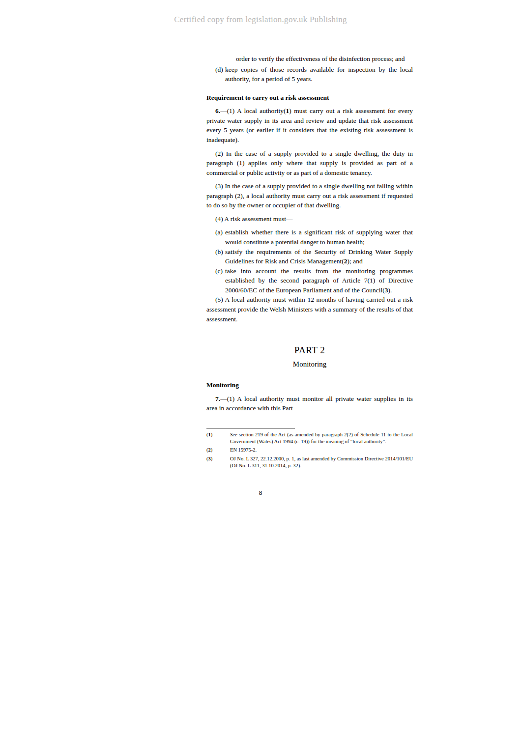Certified copy from legislation.gov.uk Publishing
order to verify the effectiveness of the disinfection process; and
(d) keep copies of those records available for inspection by the local authority, for a period of 5 years.
Requirement to carry out a risk assessment
6.—(1) A local authority(1) must carry out a risk assessment for every private water supply in its area and review and update that risk assessment every 5 years (or earlier if it considers that the existing risk assessment is inadequate).
(2) In the case of a supply provided to a single dwelling, the duty in paragraph (1) applies only where that supply is provided as part of a commercial or public activity or as part of a domestic tenancy.
(3) In the case of a supply provided to a single dwelling not falling within paragraph (2), a local authority must carry out a risk assessment if requested to do so by the owner or occupier of that dwelling.
(4) A risk assessment must—
(a) establish whether there is a significant risk of supplying water that would constitute a potential danger to human health;
(b) satisfy the requirements of the Security of Drinking Water Supply Guidelines for Risk and Crisis Management(2); and
(c) take into account the results from the monitoring programmes established by the second paragraph of Article 7(1) of Directive 2000/60/EC of the European Parliament and of the Council(3).
(5) A local authority must within 12 months of having carried out a risk assessment provide the Welsh Ministers with a summary of the results of that assessment.
PART 2
Monitoring
Monitoring
7.—(1) A local authority must monitor all private water supplies in its area in accordance with this Part
(1)
See section 219 of the Act (as amended by paragraph 2(2) of Schedule 11 to the Local Government (Wales) Act 1994 (c. 19)) for the meaning of “local authority”.
(2)
EN 15975-2.
(3)
OJ No. L 327, 22.12.2000, p. 1, as last amended by Commission Directive 2014/101/EU (OJ No. L 311, 31.10.2014, p. 32).
8